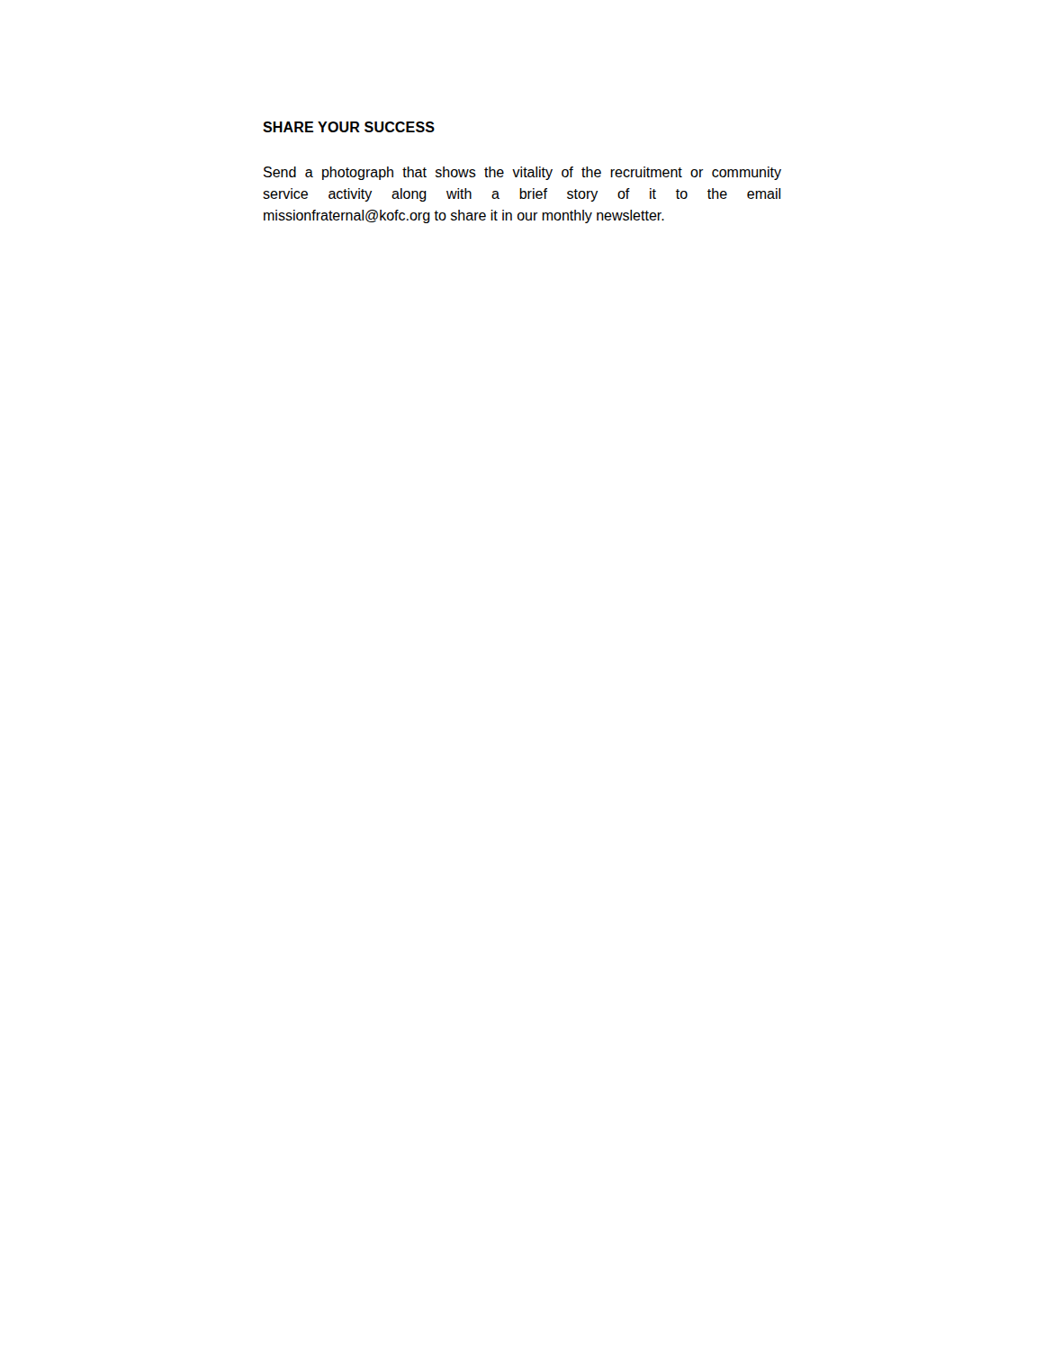SHARE YOUR SUCCESS
Send a photograph that shows the vitality of the recruitment or community service activity along with a brief story of it to the email missionfraternal@kofc.org to share it in our monthly newsletter.